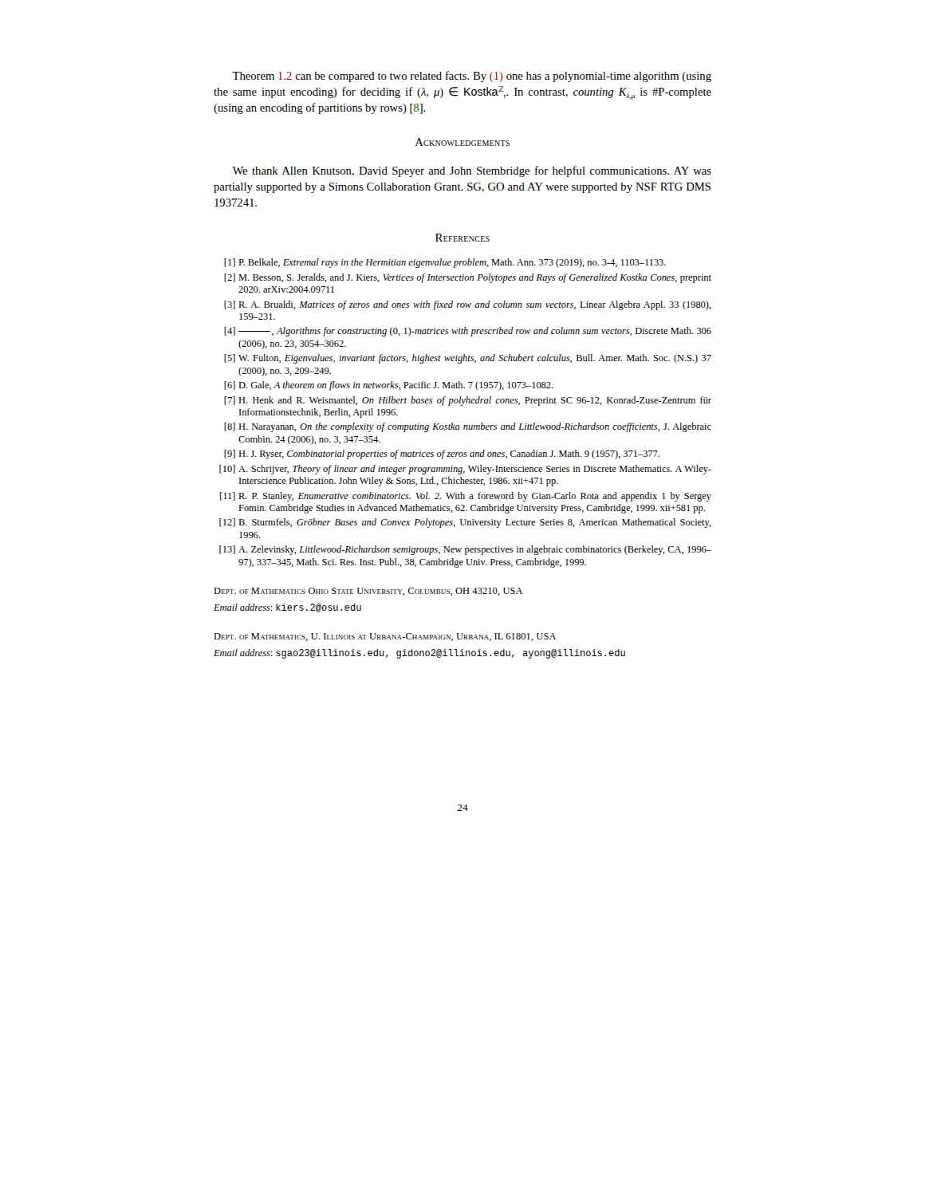Theorem 1.2 can be compared to two related facts. By (1) one has a polynomial-time algorithm (using the same input encoding) for deciding if (λ, μ) ∈ Kostkaℤr. In contrast, counting Kλ,μ is #P-complete (using an encoding of partitions by rows) [8].
Acknowledgements
We thank Allen Knutson, David Speyer and John Stembridge for helpful communications. AY was partially supported by a Simons Collaboration Grant. SG, GO and AY were supported by NSF RTG DMS 1937241.
References
[1] P. Belkale, Extremal rays in the Hermitian eigenvalue problem, Math. Ann. 373 (2019), no. 3-4, 1103–1133.
[2] M. Besson, S. Jeralds, and J. Kiers, Vertices of Intersection Polytopes and Rays of Generalized Kostka Cones, preprint 2020. arXiv:2004.09711
[3] R. A. Brualdi, Matrices of zeros and ones with fixed row and column sum vectors, Linear Algebra Appl. 33 (1980), 159–231.
[4] , Algorithms for constructing (0, 1)-matrices with prescribed row and column sum vectors, Discrete Math. 306 (2006), no. 23, 3054–3062.
[5] W. Fulton, Eigenvalues, invariant factors, highest weights, and Schubert calculus, Bull. Amer. Math. Soc. (N.S.) 37 (2000), no. 3, 209–249.
[6] D. Gale, A theorem on flows in networks, Pacific J. Math. 7 (1957), 1073–1082.
[7] H. Henk and R. Weismantel, On Hilbert bases of polyhedral cones, Preprint SC 96-12, Konrad-Zuse-Zentrum für Informationstechnik, Berlin, April 1996.
[8] H. Narayanan, On the complexity of computing Kostka numbers and Littlewood-Richardson coefficients, J. Algebraic Combin. 24 (2006), no. 3, 347–354.
[9] H. J. Ryser, Combinatorial properties of matrices of zeros and ones, Canadian J. Math. 9 (1957), 371–377.
[10] A. Schrijver, Theory of linear and integer programming, Wiley-Interscience Series in Discrete Mathematics. A Wiley-Interscience Publication. John Wiley & Sons, Ltd., Chichester, 1986. xii+471 pp.
[11] R. P. Stanley, Enumerative combinatorics. Vol. 2. With a foreword by Gian-Carlo Rota and appendix 1 by Sergey Fomin. Cambridge Studies in Advanced Mathematics, 62. Cambridge University Press, Cambridge, 1999. xii+581 pp.
[12] B. Sturmfels, Gröbner Bases and Convex Polytopes, University Lecture Series 8, American Mathematical Society, 1996.
[13] A. Zelevinsky, Littlewood-Richardson semigroups, New perspectives in algebraic combinatorics (Berkeley, CA, 1996–97), 337–345, Math. Sci. Res. Inst. Publ., 38, Cambridge Univ. Press, Cambridge, 1999.
Dept. of Mathematics Ohio State University, Columbus, OH 43210, USA
Email address: kiers.2@osu.edu
Dept. of Mathematics, U. Illinois at Urbana-Champaign, Urbana, IL 61801, USA
Email address: sgao23@illinois.edu, gidono2@illinois.edu, ayong@illinois.edu
24